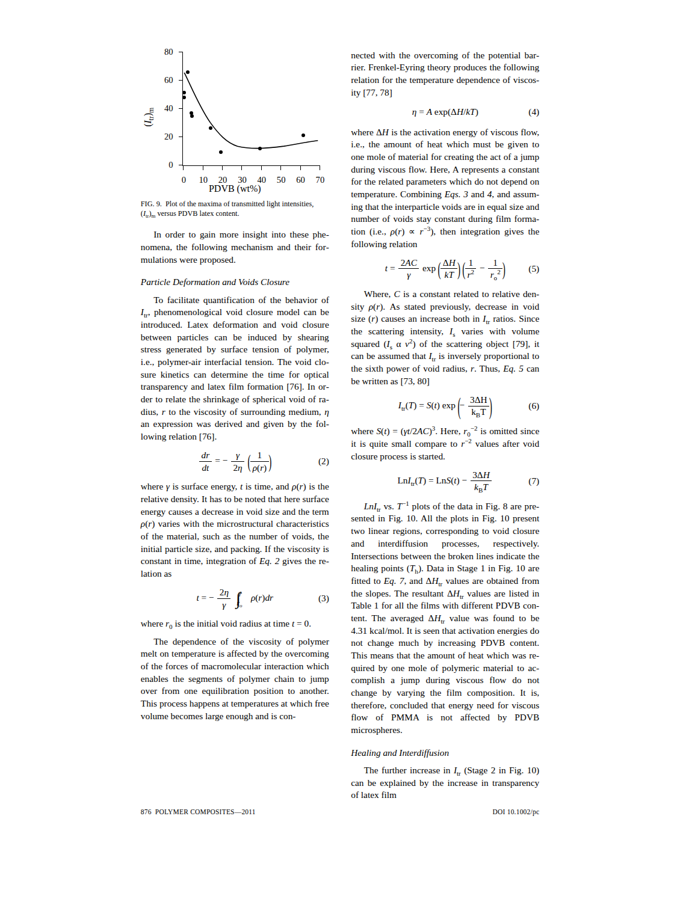(Itr)m
0
20
40
60
80
0
10
20
30
40
50
60
70
PDVB (wt%)
FIG. 9. Plot of the maxima of transmitted light intensities, (Itr)m versus PDVB latex content.
In order to gain more insight into these phenomena, the following mechanism and their formulations were proposed.
Particle Deformation and Voids Closure
To facilitate quantification of the behavior of Itr, phenomenological void closure model can be introduced. Latex deformation and void closure between particles can be induced by shearing stress generated by surface tension of polymer, i.e., polymer-air interfacial tension. The void closure kinetics can determine the time for optical transparency and latex film formation [76]. In order to relate the shrinkage of spherical void of radius, r to the viscosity of surrounding medium, η an expression was derived and given by the following relation [76].
dr dt = − γ 2η 1 ρ(r)
(2)
where γ is surface energy, t is time, and ρ(r) is the relative density. It has to be noted that here surface energy causes a decrease in void size and the term ρ(r) varies with the microstructural characteristics of the material, such as the number of voids, the initial particle size, and packing. If the viscosity is constant in time, integration of Eq. 2 gives the relation as
t = − 2η γ ∫rro ρ(r)dr
(3)
where r0 is the initial void radius at time t = 0.
The dependence of the viscosity of polymer melt on temperature is affected by the overcoming of the forces of macromolecular interaction which enables the segments of polymer chain to jump over from one equilibration position to another. This process happens at temperatures at which free volume becomes large enough and is con-
nected with the overcoming of the potential barrier. Frenkel-Eyring theory produces the following relation for the temperature dependence of viscosity [77, 78]
η = A exp(ΔH/kT)
(4)
where ΔH is the activation energy of viscous flow, i.e., the amount of heat which must be given to one mole of material for creating the act of a jump during viscous flow. Here, A represents a constant for the related parameters which do not depend on temperature. Combining Eqs. 3 and 4, and assuming that the interparticle voids are in equal size and number of voids stay constant during film formation (i.e., ρ(r) ∝ r−3), then integration gives the following relation
t = 2AC γ exp ΔH kT 1 r2 − 1 ro2
(5)
Where, C is a constant related to relative density ρ(r). As stated previously, decrease in void size (r) causes an increase both in Itr ratios. Since the scattering intensity, Is varies with volume squared (Is α v2) of the scattering object [79], it can be assumed that Itr is inversely proportional to the sixth power of void radius, r. Thus, Eq. 5 can be written as [73, 80]
Itr(T) = S(t) exp − 3ΔH kBT
(6)
where S(t) = (γt/2AC)3. Here, r0−2 is omitted since it is quite small compare to r−2 values after void closure process is started.
LnItr(T) = LnS(t) − 3ΔH kBT
(7)
LnItr vs. T−1 plots of the data in Fig. 8 are presented in Fig. 10. All the plots in Fig. 10 present two linear regions, corresponding to void closure and interdiffusion processes, respectively. Intersections between the broken lines indicate the healing points (Th). Data in Stage 1 in Fig. 10 are fitted to Eq. 7, and ΔHtr values are obtained from the slopes. The resultant ΔHtr values are listed in Table 1 for all the films with different PDVB content. The averaged ΔHtr value was found to be 4.31 kcal/mol. It is seen that activation energies do not change much by increasing PDVB content. This means that the amount of heat which was required by one mole of polymeric material to accomplish a jump during viscous flow do not change by varying the film composition. It is, therefore, concluded that energy need for viscous flow of PMMA is not affected by PDVB microspheres.
Healing and Interdiffusion
The further increase in Itr (Stage 2 in Fig. 10) can be explained by the increase in transparency of latex film
876 POLYMER COMPOSITES—2011 DOI 10.1002/pc